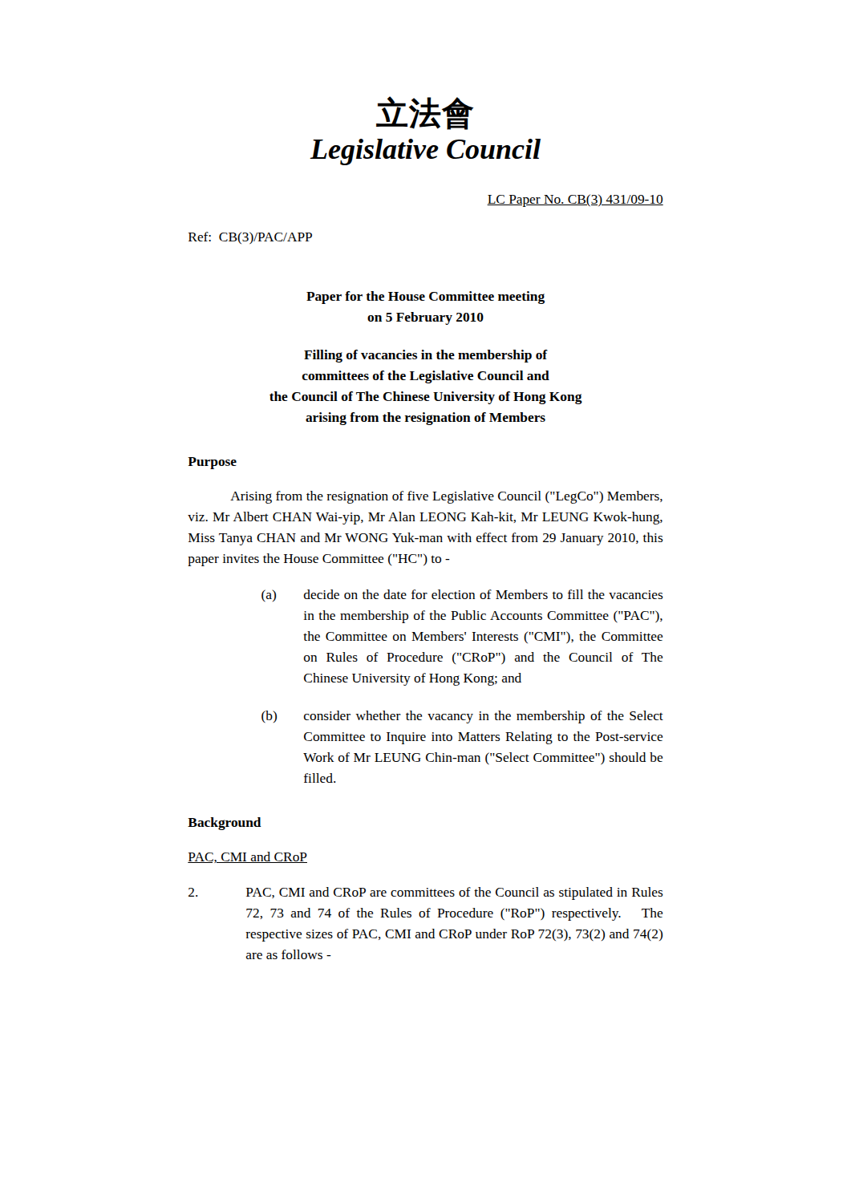立法會
Legislative Council
LC Paper No. CB(3) 431/09-10
Ref: CB(3)/PAC/APP
Paper for the House Committee meeting
on 5 February 2010
Filling of vacancies in the membership of
committees of the Legislative Council and
the Council of The Chinese University of Hong Kong
arising from the resignation of Members
Purpose
Arising from the resignation of five Legislative Council ("LegCo") Members, viz. Mr Albert CHAN Wai-yip, Mr Alan LEONG Kah-kit, Mr LEUNG Kwok-hung, Miss Tanya CHAN and Mr WONG Yuk-man with effect from 29 January 2010, this paper invites the House Committee ("HC") to -
(a) decide on the date for election of Members to fill the vacancies in the membership of the Public Accounts Committee ("PAC"), the Committee on Members' Interests ("CMI"), the Committee on Rules of Procedure ("CRoP") and the Council of The Chinese University of Hong Kong; and
(b) consider whether the vacancy in the membership of the Select Committee to Inquire into Matters Relating to the Post-service Work of Mr LEUNG Chin-man ("Select Committee") should be filled.
Background
PAC, CMI and CRoP
2. PAC, CMI and CRoP are committees of the Council as stipulated in Rules 72, 73 and 74 of the Rules of Procedure ("RoP") respectively. The respective sizes of PAC, CMI and CRoP under RoP 72(3), 73(2) and 74(2) are as follows -